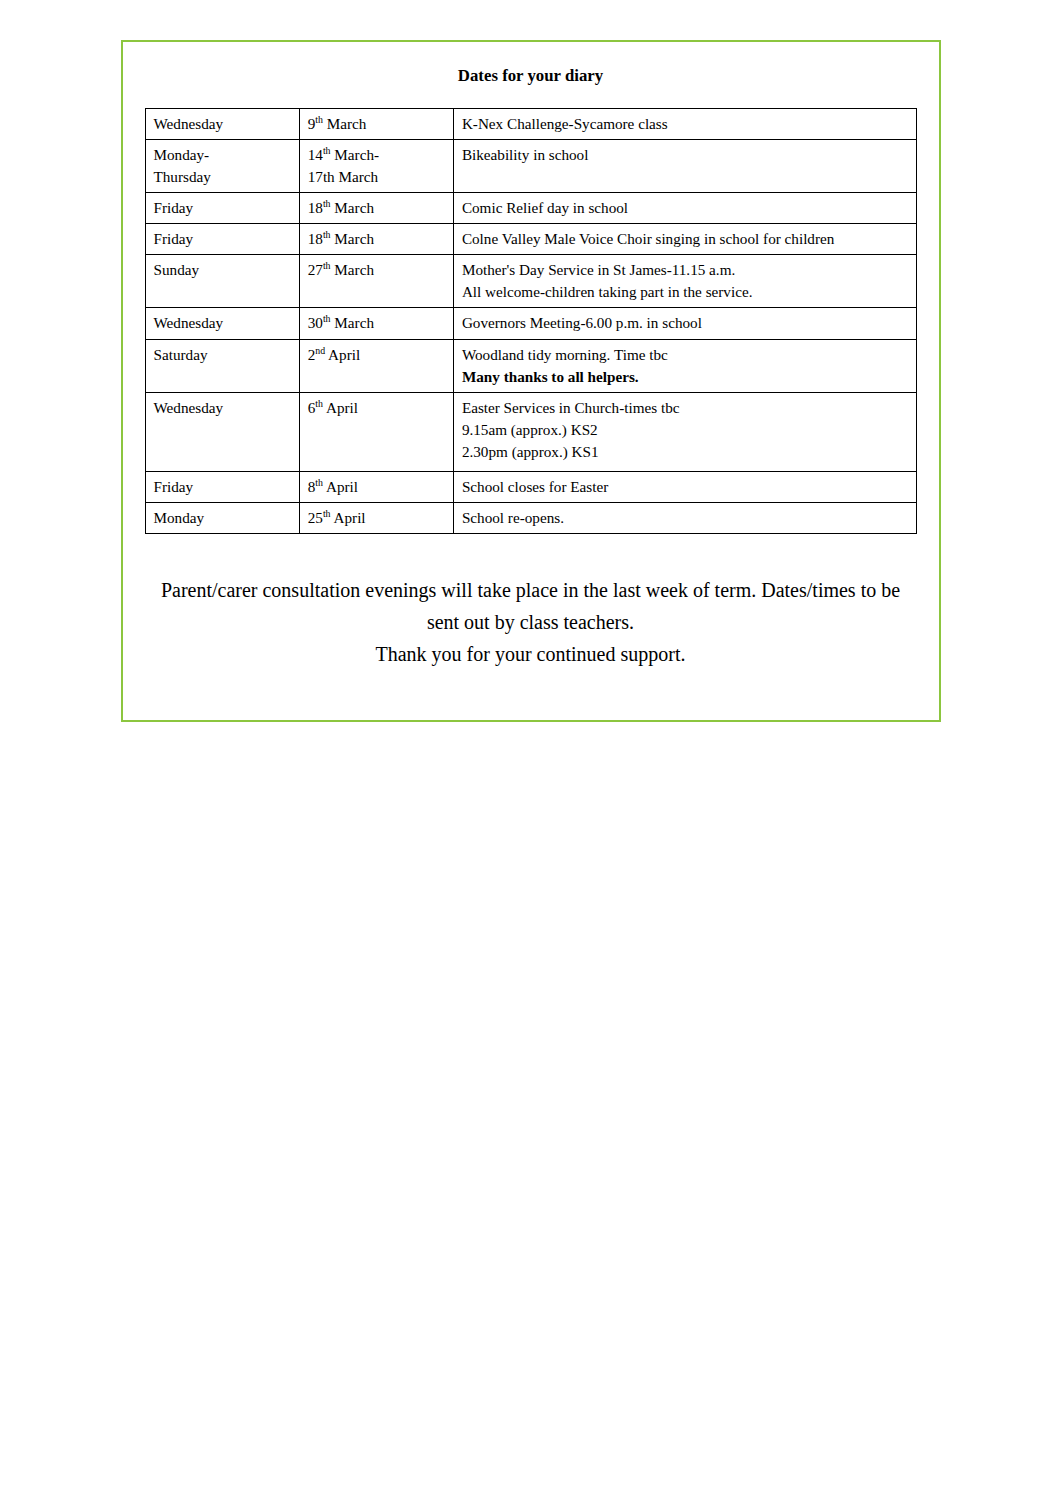Dates for your diary
| Wednesday | 9 th March | K-Nex Challenge-Sycamore class |
| Monday- Thursday | 14 th March- 17th March | Bikeability in school |
| Friday | 18 th March | Comic Relief day in school |
| Friday | 18 th March | Colne Valley Male Voice Choir singing in school for children |
| Sunday | 27 th March | Mother's Day Service in St James-11.15 a.m. All welcome-children taking part in the service. |
| Wednesday | 30 th March | Governors Meeting-6.00 p.m. in school |
| Saturday | 2 nd April | Woodland tidy morning. Time tbc Many thanks to all helpers. |
| Wednesday | 6 th April | Easter Services in Church-times tbc 9.15am (approx.) KS2 2.30pm (approx.) KS1 |
| Friday | 8 th April | School closes for Easter |
| Monday | 25 th April | School re-opens. |
Parent/carer consultation evenings will take place in the last week of term. Dates/times to be sent out by class teachers.
Thank you for your continued support.